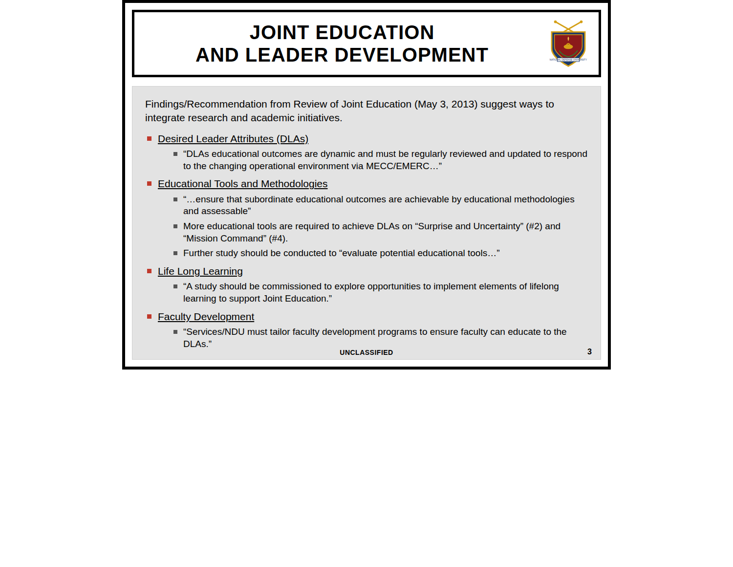JOINT EDUCATION
AND LEADER DEVELOPMENT
NATIONAL DEFENSE UNIVERSITY
Findings/Recommendation from Review of Joint Education (May 3, 2013) suggest ways to integrate research and academic initiatives.
Desired Leader Attributes (DLAs)
“DLAs educational outcomes are dynamic and must be regularly reviewed and updated to respond to the changing operational environment via MECC/EMERC…”
Educational Tools and Methodologies
“…ensure that subordinate educational outcomes are achievable by educational methodologies and assessable”
More educational tools are required to achieve DLAs on “Surprise and Uncertainty” (#2) and “Mission Command” (#4).
Further study should be conducted to “evaluate potential educational tools…”
Life Long Learning
“A study should be commissioned to explore opportunities to implement elements of lifelong learning to support Joint Education.”
Faculty Development
“Services/NDU must tailor faculty development programs to ensure faculty can educate to the DLAs.”
UNCLASSIFIED
3